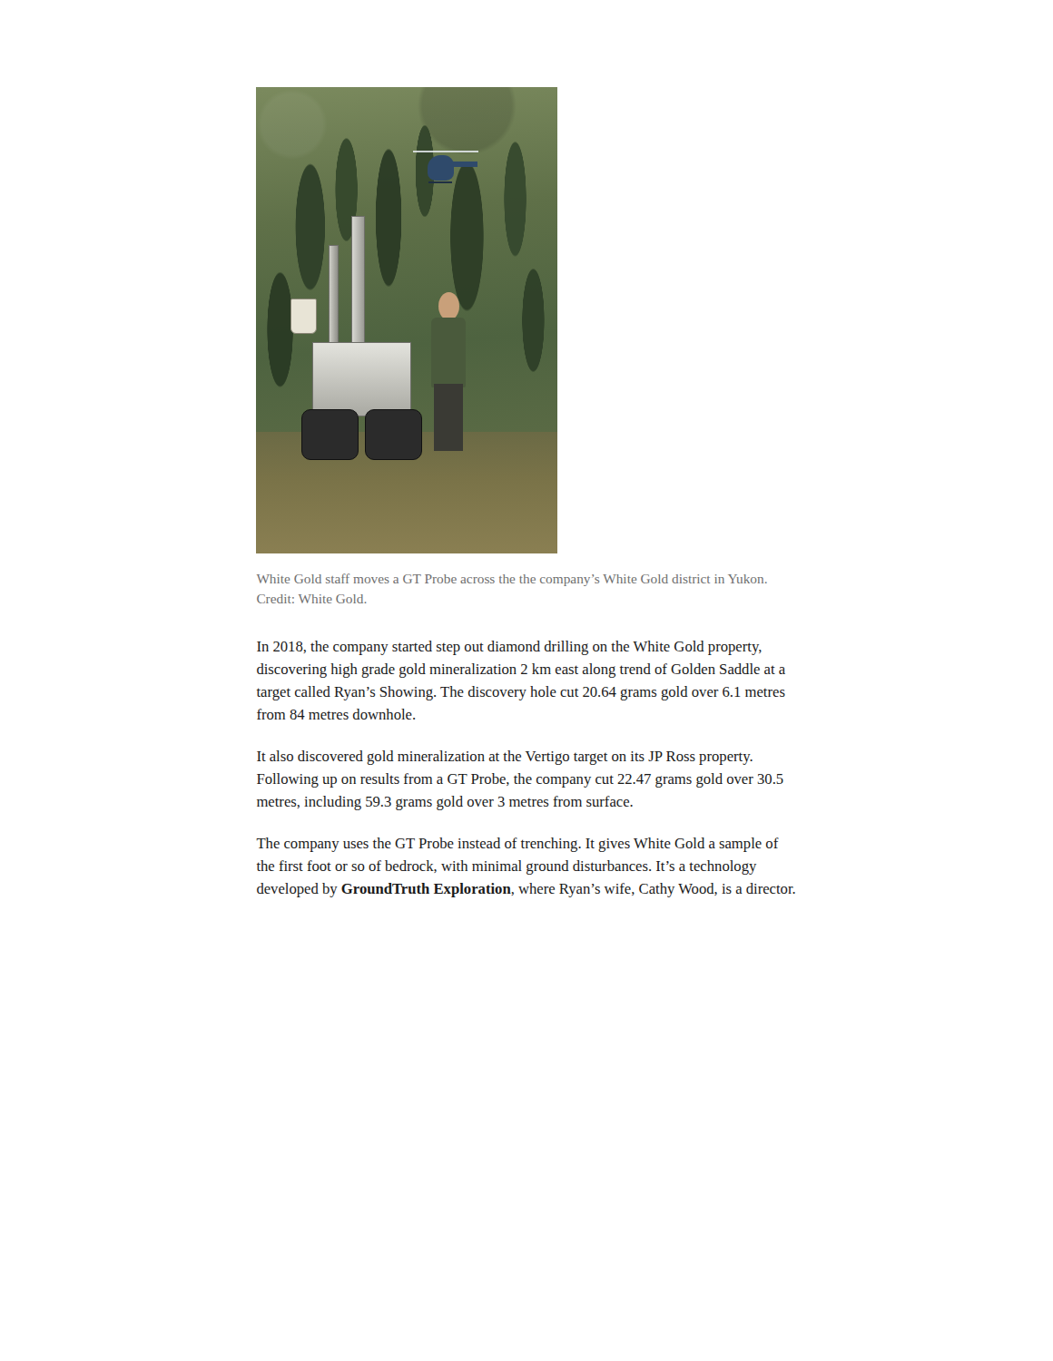White Gold staff moves a GT Probe across the the company’s White Gold district in Yukon. Credit: White Gold.
In 2018, the company started step out diamond drilling on the White Gold property, discovering high grade gold mineralization 2 km east along trend of Golden Saddle at a target called Ryan’s Showing. The discovery hole cut 20.64 grams gold over 6.1 metres from 84 metres downhole.
It also discovered gold mineralization at the Vertigo target on its JP Ross property. Following up on results from a GT Probe, the company cut 22.47 grams gold over 30.5 metres, including 59.3 grams gold over 3 metres from surface.
The company uses the GT Probe instead of trenching. It gives White Gold a sample of the first foot or so of bedrock, with minimal ground disturbances. It’s a technology developed by GroundTruth Exploration, where Ryan’s wife, Cathy Wood, is a director.